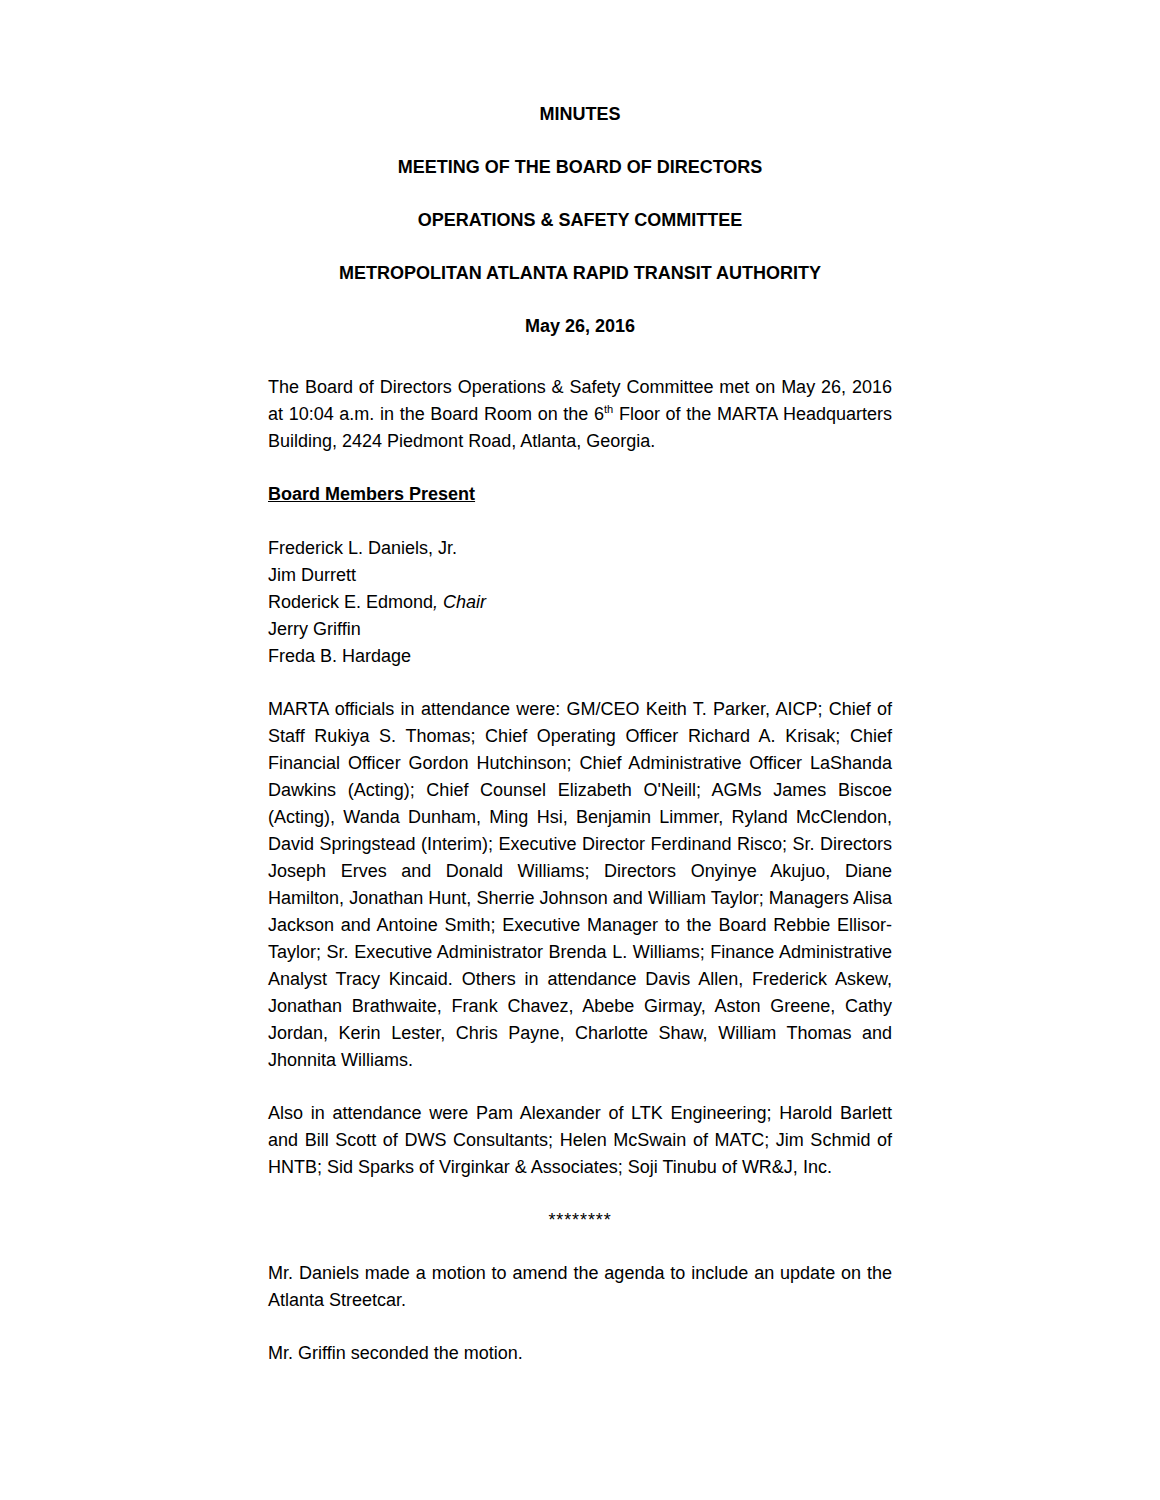MINUTES
MEETING OF THE BOARD OF DIRECTORS
OPERATIONS & SAFETY COMMITTEE
METROPOLITAN ATLANTA RAPID TRANSIT AUTHORITY
May 26, 2016
The Board of Directors Operations & Safety Committee met on May 26, 2016 at 10:04 a.m. in the Board Room on the 6th Floor of the MARTA Headquarters Building, 2424 Piedmont Road, Atlanta, Georgia.
Board Members Present
Frederick L. Daniels, Jr.
Jim Durrett
Roderick E. Edmond, Chair
Jerry Griffin
Freda B. Hardage
MARTA officials in attendance were: GM/CEO Keith T. Parker, AICP; Chief of Staff Rukiya S. Thomas; Chief Operating Officer Richard A. Krisak; Chief Financial Officer Gordon Hutchinson; Chief Administrative Officer LaShanda Dawkins (Acting); Chief Counsel Elizabeth O'Neill; AGMs James Biscoe (Acting), Wanda Dunham, Ming Hsi, Benjamin Limmer, Ryland McClendon, David Springstead (Interim); Executive Director Ferdinand Risco; Sr. Directors Joseph Erves and Donald Williams; Directors Onyinye Akujuo, Diane Hamilton, Jonathan Hunt, Sherrie Johnson and William Taylor; Managers Alisa Jackson and Antoine Smith; Executive Manager to the Board Rebbie Ellisor-Taylor; Sr. Executive Administrator Brenda L. Williams; Finance Administrative Analyst Tracy Kincaid. Others in attendance Davis Allen, Frederick Askew, Jonathan Brathwaite, Frank Chavez, Abebe Girmay, Aston Greene, Cathy Jordan, Kerin Lester, Chris Payne, Charlotte Shaw, William Thomas and Jhonnita Williams.
Also in attendance were Pam Alexander of LTK Engineering; Harold Barlett and Bill Scott of DWS Consultants; Helen McSwain of MATC; Jim Schmid of HNTB; Sid Sparks of Virginkar & Associates; Soji Tinubu of WR&J, Inc.
********
Mr. Daniels made a motion to amend the agenda to include an update on the Atlanta Streetcar.
Mr. Griffin seconded the motion.